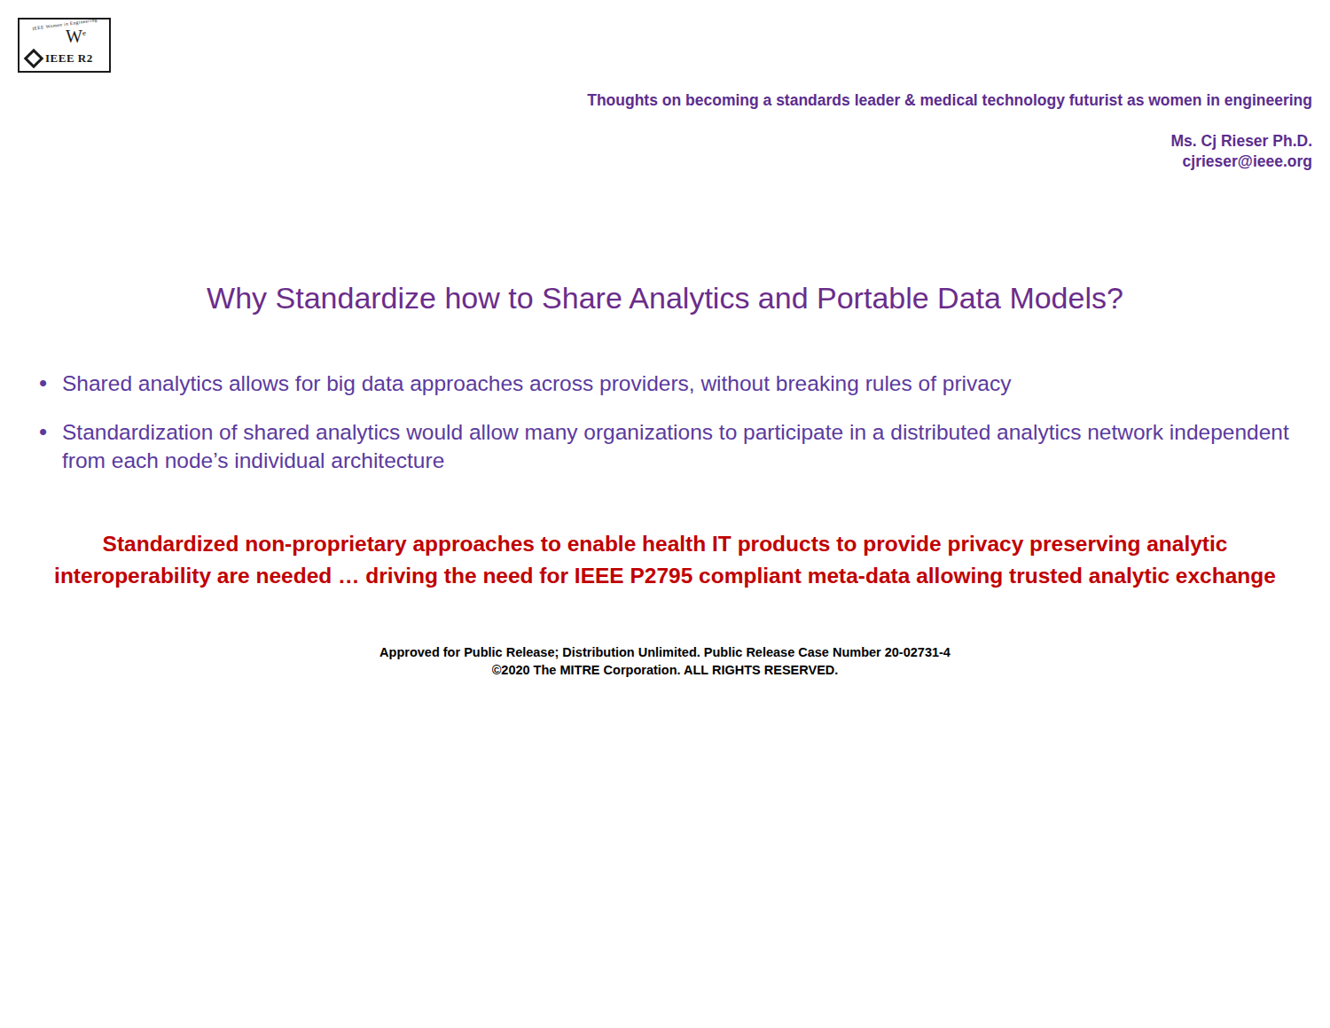IEEE Women in Engineering
We
IEEE R2
Thoughts on becoming a standards leader & medical technology futurist as women in engineering
Ms. Cj Rieser Ph.D.
cjrieser@ieee.org
Why Standardize how to Share Analytics and Portable Data Models?
Shared analytics allows for big data approaches across providers, without breaking rules of privacy
Standardization of shared analytics would allow many organizations to participate in a distributed analytics network independent from each node’s individual architecture
Standardized non-proprietary approaches to enable health IT products to provide privacy preserving analytic interoperability are needed … driving the need for IEEE P2795 compliant meta-data allowing trusted analytic exchange
Approved for Public Release; Distribution Unlimited. Public Release Case Number 20-02731-4
©2020 The MITRE Corporation. ALL RIGHTS RESERVED.